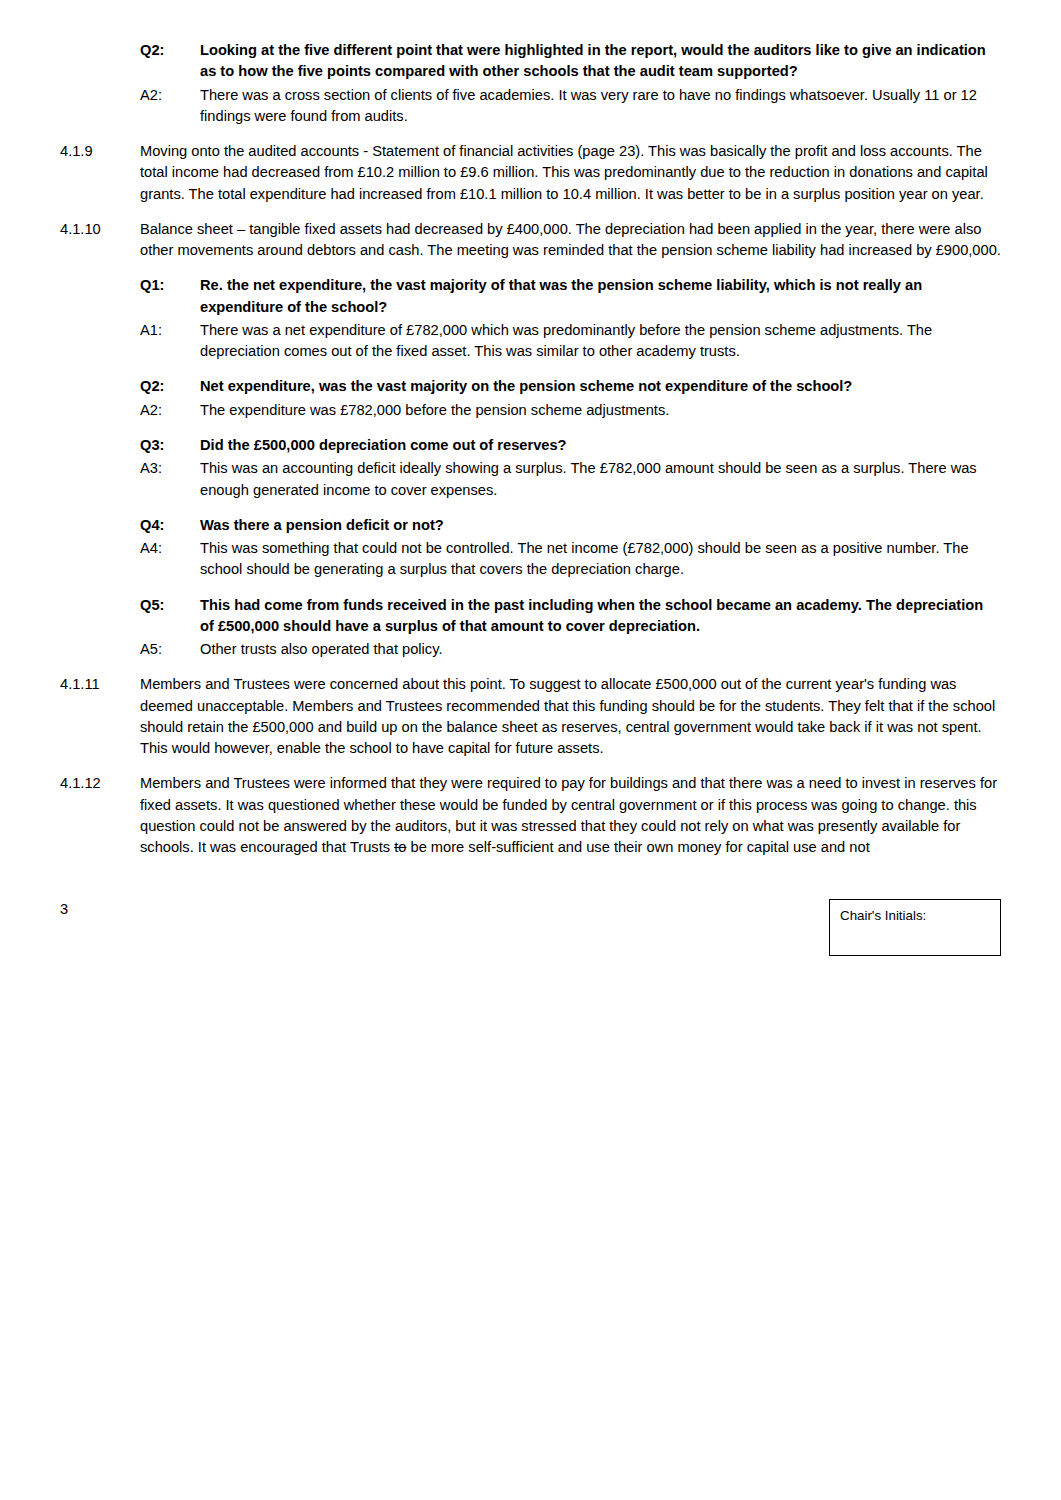Q2:
Looking at the five different point that were highlighted in the report, would the auditors like to give an indication as to how the five points compared with other schools that the audit team supported?
A2:
There was a cross section of clients of five academies. It was very rare to have no findings whatsoever. Usually 11 or 12 findings were found from audits.
4.1.9
Moving onto the audited accounts - Statement of financial activities (page 23). This was basically the profit and loss accounts. The total income had decreased from £10.2 million to £9.6 million. This was predominantly due to the reduction in donations and capital grants. The total expenditure had increased from £10.1 million to 10.4 million. It was better to be in a surplus position year on year.
4.1.10
Balance sheet – tangible fixed assets had decreased by £400,000. The depreciation had been applied in the year, there were also other movements around debtors and cash. The meeting was reminded that the pension scheme liability had increased by £900,000.
Q1:
Re. the net expenditure, the vast majority of that was the pension scheme liability, which is not really an expenditure of the school?
A1:
There was a net expenditure of £782,000 which was predominantly before the pension scheme adjustments. The depreciation comes out of the fixed asset. This was similar to other academy trusts.
Q2:
Net expenditure, was the vast majority on the pension scheme not expenditure of the school?
A2:
The expenditure was £782,000 before the pension scheme adjustments.
Q3:
Did the £500,000 depreciation come out of reserves?
A3:
This was an accounting deficit ideally showing a surplus. The £782,000 amount should be seen as a surplus. There was enough generated income to cover expenses.
Q4:
Was there a pension deficit or not?
A4:
This was something that could not be controlled. The net income (£782,000) should be seen as a positive number. The school should be generating a surplus that covers the depreciation charge.
Q5:
This had come from funds received in the past including when the school became an academy. The depreciation of £500,000 should have a surplus of that amount to cover depreciation.
A5:
Other trusts also operated that policy.
4.1.11
Members and Trustees were concerned about this point. To suggest to allocate £500,000 out of the current year's funding was deemed unacceptable. Members and Trustees recommended that this funding should be for the students. They felt that if the school should retain the £500,000 and build up on the balance sheet as reserves, central government would take back if it was not spent. This would however, enable the school to have capital for future assets.
4.1.12
Members and Trustees were informed that they were required to pay for buildings and that there was a need to invest in reserves for fixed assets. It was questioned whether these would be funded by central government or if this process was going to change. this question could not be answered by the auditors, but it was stressed that they could not rely on what was presently available for schools. It was encouraged that Trusts to be more self-sufficient and use their own money for capital use and not
3
Chair's Initials: